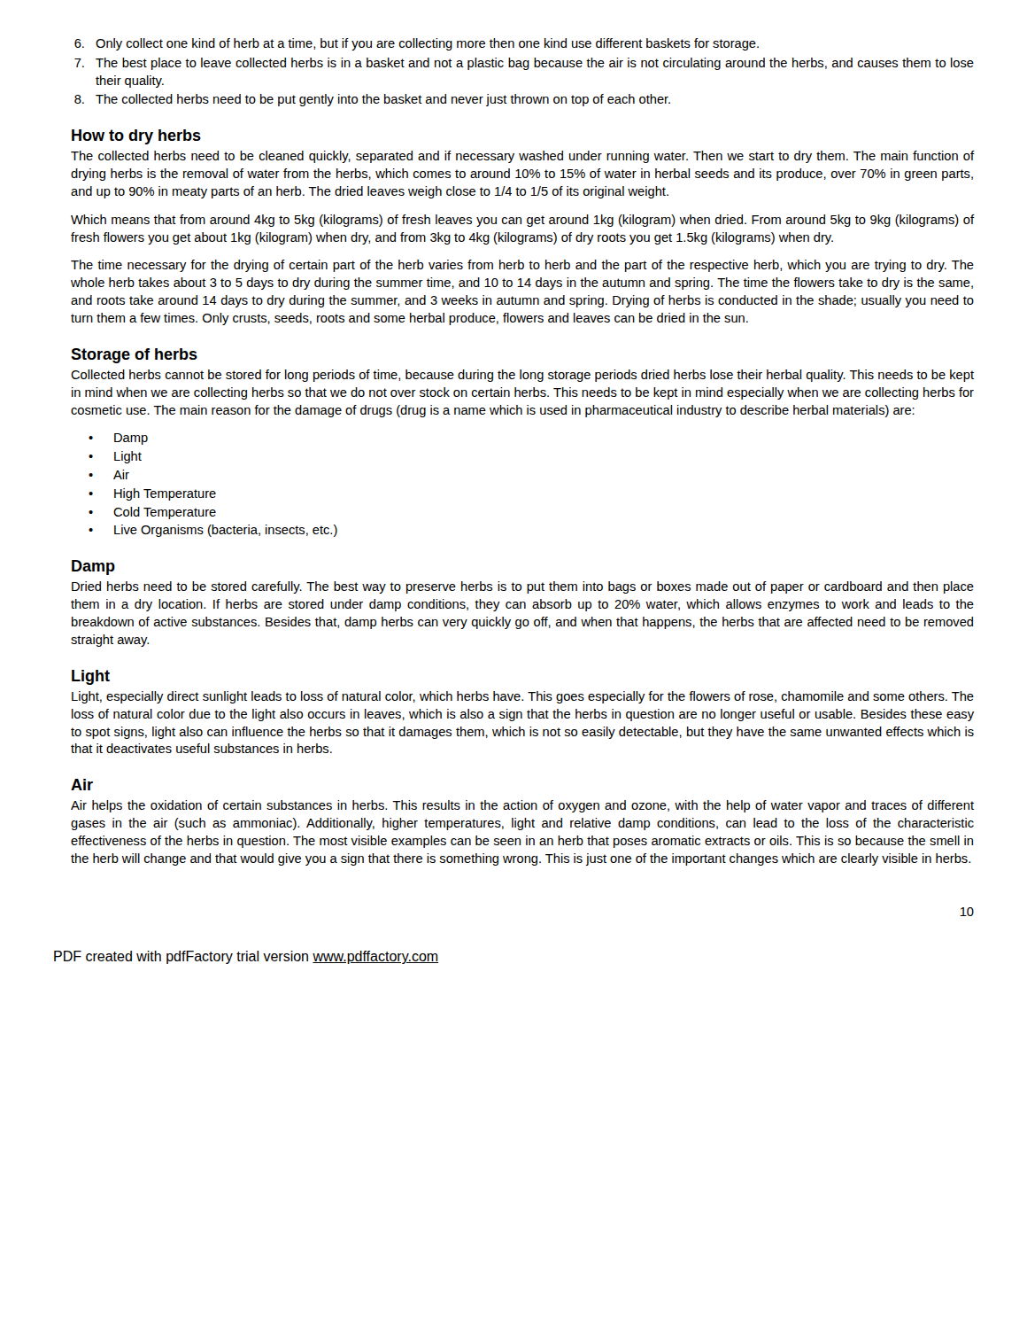Only collect one kind of herb at a time, but if you are collecting more then one kind use different baskets for storage.
The best place to leave collected herbs is in a basket and not a plastic bag because the air is not circulating around the herbs, and causes them to lose their quality.
The collected herbs need to be put gently into the basket and never just thrown on top of each other.
How to dry herbs
The collected herbs need to be cleaned quickly, separated and if necessary washed under running water. Then we start to dry them. The main function of drying herbs is the removal of water from the herbs, which comes to around 10% to 15% of water in herbal seeds and its produce, over 70% in green parts, and up to 90% in meaty parts of an herb. The dried leaves weigh close to 1/4 to 1/5 of its original weight.
Which means that from around 4kg to 5kg (kilograms) of fresh leaves you can get around 1kg (kilogram) when dried. From around 5kg to 9kg (kilograms) of fresh flowers you get about 1kg (kilogram) when dry, and from 3kg to 4kg (kilograms) of dry roots you get 1.5kg (kilograms) when dry.
The time necessary for the drying of certain part of the herb varies from herb to herb and the part of the respective herb, which you are trying to dry. The whole herb takes about 3 to 5 days to dry during the summer time, and 10 to 14 days in the autumn and spring. The time the flowers take to dry is the same, and roots take around 14 days to dry during the summer, and 3 weeks in autumn and spring. Drying of herbs is conducted in the shade; usually you need to turn them a few times. Only crusts, seeds, roots and some herbal produce, flowers and leaves can be dried in the sun.
Storage of herbs
Collected herbs cannot be stored for long periods of time, because during the long storage periods dried herbs lose their herbal quality. This needs to be kept in mind when we are collecting herbs so that we do not over stock on certain herbs. This needs to be kept in mind especially when we are collecting herbs for cosmetic use. The main reason for the damage of drugs (drug is a name which is used in pharmaceutical industry to describe herbal materials) are:
Damp
Light
Air
High Temperature
Cold Temperature
Live Organisms (bacteria, insects, etc.)
Damp
Dried herbs need to be stored carefully. The best way to preserve herbs is to put them into bags or boxes made out of paper or cardboard and then place them in a dry location. If herbs are stored under damp conditions, they can absorb up to 20% water, which allows enzymes to work and leads to the breakdown of active substances. Besides that, damp herbs can very quickly go off, and when that happens, the herbs that are affected need to be removed straight away.
Light
Light, especially direct sunlight leads to loss of natural color, which herbs have. This goes especially for the flowers of rose, chamomile and some others. The loss of natural color due to the light also occurs in leaves, which is also a sign that the herbs in question are no longer useful or usable. Besides these easy to spot signs, light also can influence the herbs so that it damages them, which is not so easily detectable, but they have the same unwanted effects which is that it deactivates useful substances in herbs.
Air
Air helps the oxidation of certain substances in herbs. This results in the action of oxygen and ozone, with the help of water vapor and traces of different gases in the air (such as ammoniac). Additionally, higher temperatures, light and relative damp conditions, can lead to the loss of the characteristic effectiveness of the herbs in question. The most visible examples can be seen in an herb that poses aromatic extracts or oils. This is so because the smell in the herb will change and that would give you a sign that there is something wrong. This is just one of the important changes which are clearly visible in herbs.
10
PDF created with pdfFactory trial version www.pdffactory.com